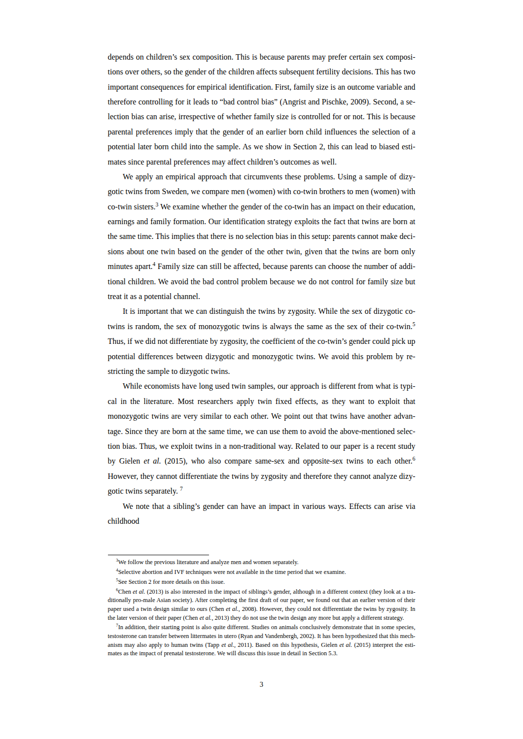depends on children’s sex composition. This is because parents may prefer certain sex compositions over others, so the gender of the children affects subsequent fertility decisions. This has two important consequences for empirical identification. First, family size is an outcome variable and therefore controlling for it leads to “bad control bias” (Angrist and Pischke, 2009). Second, a selection bias can arise, irrespective of whether family size is controlled for or not. This is because parental preferences imply that the gender of an earlier born child influences the selection of a potential later born child into the sample. As we show in Section 2, this can lead to biased estimates since parental preferences may affect children’s outcomes as well.
We apply an empirical approach that circumvents these problems. Using a sample of dizygotic twins from Sweden, we compare men (women) with co-twin brothers to men (women) with co-twin sisters.3 We examine whether the gender of the co-twin has an impact on their education, earnings and family formation. Our identification strategy exploits the fact that twins are born at the same time. This implies that there is no selection bias in this setup: parents cannot make decisions about one twin based on the gender of the other twin, given that the twins are born only minutes apart.4 Family size can still be affected, because parents can choose the number of additional children. We avoid the bad control problem because we do not control for family size but treat it as a potential channel.
It is important that we can distinguish the twins by zygosity. While the sex of dizygotic co-twins is random, the sex of monozygotic twins is always the same as the sex of their co-twin.5 Thus, if we did not differentiate by zygosity, the coefficient of the co-twin’s gender could pick up potential differences between dizygotic and monozygotic twins. We avoid this problem by restricting the sample to dizygotic twins.
While economists have long used twin samples, our approach is different from what is typical in the literature. Most researchers apply twin fixed effects, as they want to exploit that monozygotic twins are very similar to each other. We point out that twins have another advantage. Since they are born at the same time, we can use them to avoid the above-mentioned selection bias. Thus, we exploit twins in a non-traditional way. Related to our paper is a recent study by Gielen et al. (2015), who also compare same-sex and opposite-sex twins to each other.6 However, they cannot differentiate the twins by zygosity and therefore they cannot analyze dizygotic twins separately. 7
We note that a sibling’s gender can have an impact in various ways. Effects can arise via childhood
3We follow the previous literature and analyze men and women separately.
4Selective abortion and IVF techniques were not available in the time period that we examine.
5See Section 2 for more details on this issue.
6Chen et al. (2013) is also interested in the impact of siblings’s gender, although in a different context (they look at a traditionally pro-male Asian society). After completing the first draft of our paper, we found out that an earlier version of their paper used a twin design similar to ours (Chen et al., 2008). However, they could not differentiate the twins by zygosity. In the later version of their paper (Chen et al., 2013) they do not use the twin design any more but apply a different strategy.
7In addition, their starting point is also quite different. Studies on animals conclusively demonstrate that in some species, testosterone can transfer between littermates in utero (Ryan and Vandenbergh, 2002). It has been hypothesized that this mechanism may also apply to human twins (Tapp et al., 2011). Based on this hypothesis, Gielen et al. (2015) interpret the estimates as the impact of prenatal testosterone. We will discuss this issue in detail in Section 5.3.
3